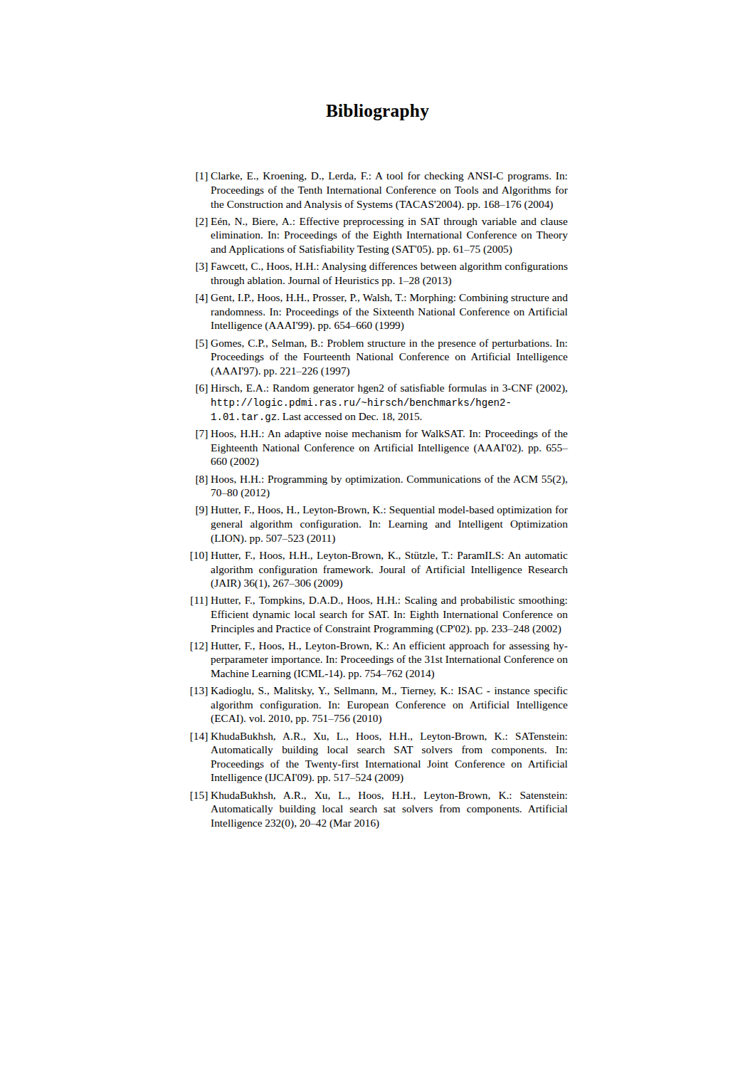Bibliography
[1] Clarke, E., Kroening, D., Lerda, F.: A tool for checking ANSI-C programs. In: Proceedings of the Tenth International Conference on Tools and Algorithms for the Construction and Analysis of Systems (TACAS'2004). pp. 168–176 (2004)
[2] Eén, N., Biere, A.: Effective preprocessing in SAT through variable and clause elimination. In: Proceedings of the Eighth International Conference on Theory and Applications of Satisfiability Testing (SAT'05). pp. 61–75 (2005)
[3] Fawcett, C., Hoos, H.H.: Analysing differences between algorithm configurations through ablation. Journal of Heuristics pp. 1–28 (2013)
[4] Gent, I.P., Hoos, H.H., Prosser, P., Walsh, T.: Morphing: Combining structure and randomness. In: Proceedings of the Sixteenth National Conference on Artificial Intelligence (AAAI'99). pp. 654–660 (1999)
[5] Gomes, C.P., Selman, B.: Problem structure in the presence of perturbations. In: Proceedings of the Fourteenth National Conference on Artificial Intelligence (AAAI'97). pp. 221–226 (1997)
[6] Hirsch, E.A.: Random generator hgen2 of satisfiable formulas in 3-CNF (2002), http://logic.pdmi.ras.ru/~hirsch/benchmarks/hgen2-1.01.tar.gz. Last accessed on Dec. 18, 2015.
[7] Hoos, H.H.: An adaptive noise mechanism for WalkSAT. In: Proceedings of the Eighteenth National Conference on Artificial Intelligence (AAAI'02). pp. 655–660 (2002)
[8] Hoos, H.H.: Programming by optimization. Communications of the ACM 55(2), 70–80 (2012)
[9] Hutter, F., Hoos, H., Leyton-Brown, K.: Sequential model-based optimization for general algorithm configuration. In: Learning and Intelligent Optimization (LION). pp. 507–523 (2011)
[10] Hutter, F., Hoos, H.H., Leyton-Brown, K., Stützle, T.: ParamILS: An automatic algorithm configuration framework. Joural of Artificial Intelligence Research (JAIR) 36(1), 267–306 (2009)
[11] Hutter, F., Tompkins, D.A.D., Hoos, H.H.: Scaling and probabilistic smoothing: Efficient dynamic local search for SAT. In: Eighth International Conference on Principles and Practice of Constraint Programming (CP'02). pp. 233–248 (2002)
[12] Hutter, F., Hoos, H., Leyton-Brown, K.: An efficient approach for assessing hyperparameter importance. In: Proceedings of the 31st International Conference on Machine Learning (ICML-14). pp. 754–762 (2014)
[13] Kadioglu, S., Malitsky, Y., Sellmann, M., Tierney, K.: ISAC - instance specific algorithm configuration. In: European Conference on Artificial Intelligence (ECAI). vol. 2010, pp. 751–756 (2010)
[14] KhudaBukhsh, A.R., Xu, L., Hoos, H.H., Leyton-Brown, K.: SATenstein: Automatically building local search SAT solvers from components. In: Proceedings of the Twenty-first International Joint Conference on Artificial Intelligence (IJCAI'09). pp. 517–524 (2009)
[15] KhudaBukhsh, A.R., Xu, L., Hoos, H.H., Leyton-Brown, K.: Satenstein: Automatically building local search sat solvers from components. Artificial Intelligence 232(0), 20–42 (Mar 2016)